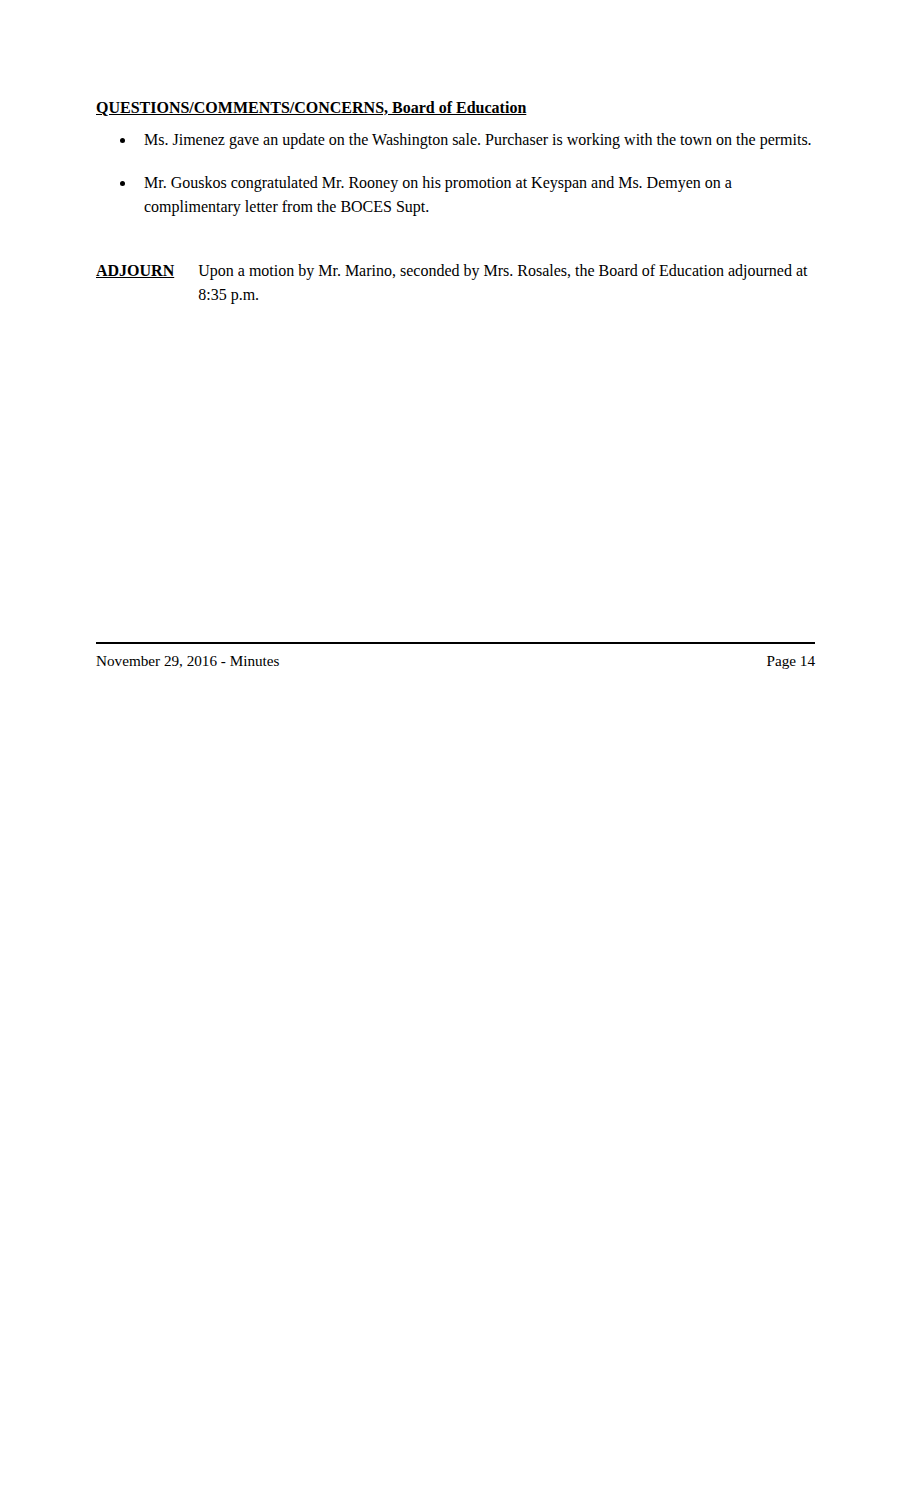QUESTIONS/COMMENTS/CONCERNS, Board of Education
Ms. Jimenez gave an update on the Washington sale. Purchaser is working with the town on the permits.
Mr. Gouskos congratulated Mr. Rooney on his promotion at Keyspan and Ms. Demyen on a complimentary letter from the BOCES Supt.
ADJOURN
Upon a motion by Mr. Marino, seconded by Mrs. Rosales, the Board of Education adjourned at 8:35 p.m.
November 29, 2016 - Minutes Page 14